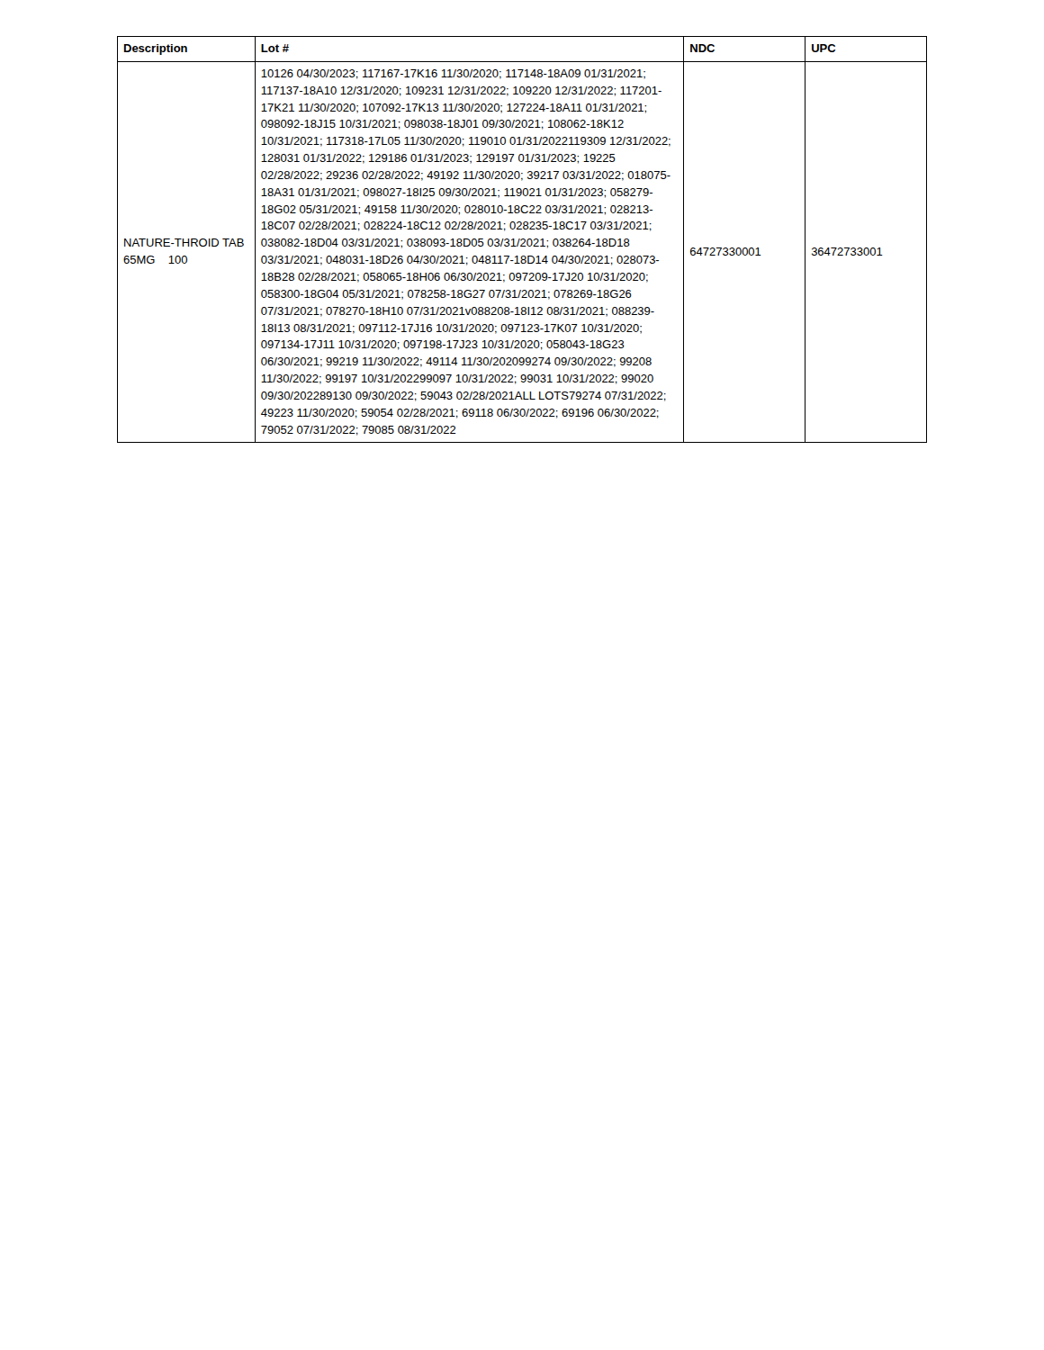| Description | Lot # | NDC | UPC |
| --- | --- | --- | --- |
| NATURE-THROID TAB 65MG 100 | 10126 04/30/2023; 117167-17K16 11/30/2020; 117148-18A09 01/31/2021; 117137-18A10 12/31/2020; 109231 12/31/2022; 109220 12/31/2022; 117201-17K21 11/30/2020; 107092-17K13 11/30/2020; 127224-18A11 01/31/2021; 098092-18J15 10/31/2021; 098038-18J01 09/30/2021; 108062-18K12 10/31/2021; 117318-17L05 11/30/2020; 119010 01/31/2022119309 12/31/2022; 128031 01/31/2022; 129186 01/31/2023; 129197 01/31/2023; 19225 02/28/2022; 29236 02/28/2022; 49192 11/30/2020; 39217 03/31/2022; 018075-18A31 01/31/2021; 098027-18I25 09/30/2021; 119021 01/31/2023; 058279-18G02 05/31/2021; 49158 11/30/2020; 028010-18C22 03/31/2021; 028213-18C07 02/28/2021; 028224-18C12 02/28/2021; 028235-18C17 03/31/2021; 038082-18D04 03/31/2021; 038093-18D05 03/31/2021; 038264-18D18 03/31/2021; 048031-18D26 04/30/2021; 048117-18D14 04/30/2021; 028073-18B28 02/28/2021; 058065-18H06 06/30/2021; 097209-17J20 10/31/2020; 058300-18G04 05/31/2021; 078258-18G27 07/31/2021; 078269-18G26 07/31/2021; 078270-18H10 07/31/2021v088208-18I12 08/31/2021; 088239-18I13 08/31/2021; 097112-17J16 10/31/2020; 097123-17K07 10/31/2020; 097134-17J11 10/31/2020; 097198-17J23 10/31/2020; 058043-18G23 06/30/2021; 99219 11/30/2022; 49114 11/30/202099274 09/30/2022; 99208 11/30/2022; 99197 10/31/202299097 10/31/2022; 99031 10/31/2022; 99020 09/30/202289130 09/30/2022; 59043 02/28/2021ALL LOTS79274 07/31/2022; 49223 11/30/2020; 59054 02/28/2021; 69118 06/30/2022; 69196 06/30/2022; 79052 07/31/2022; 79085 08/31/2022 | 64727330001 | 36472733001 |